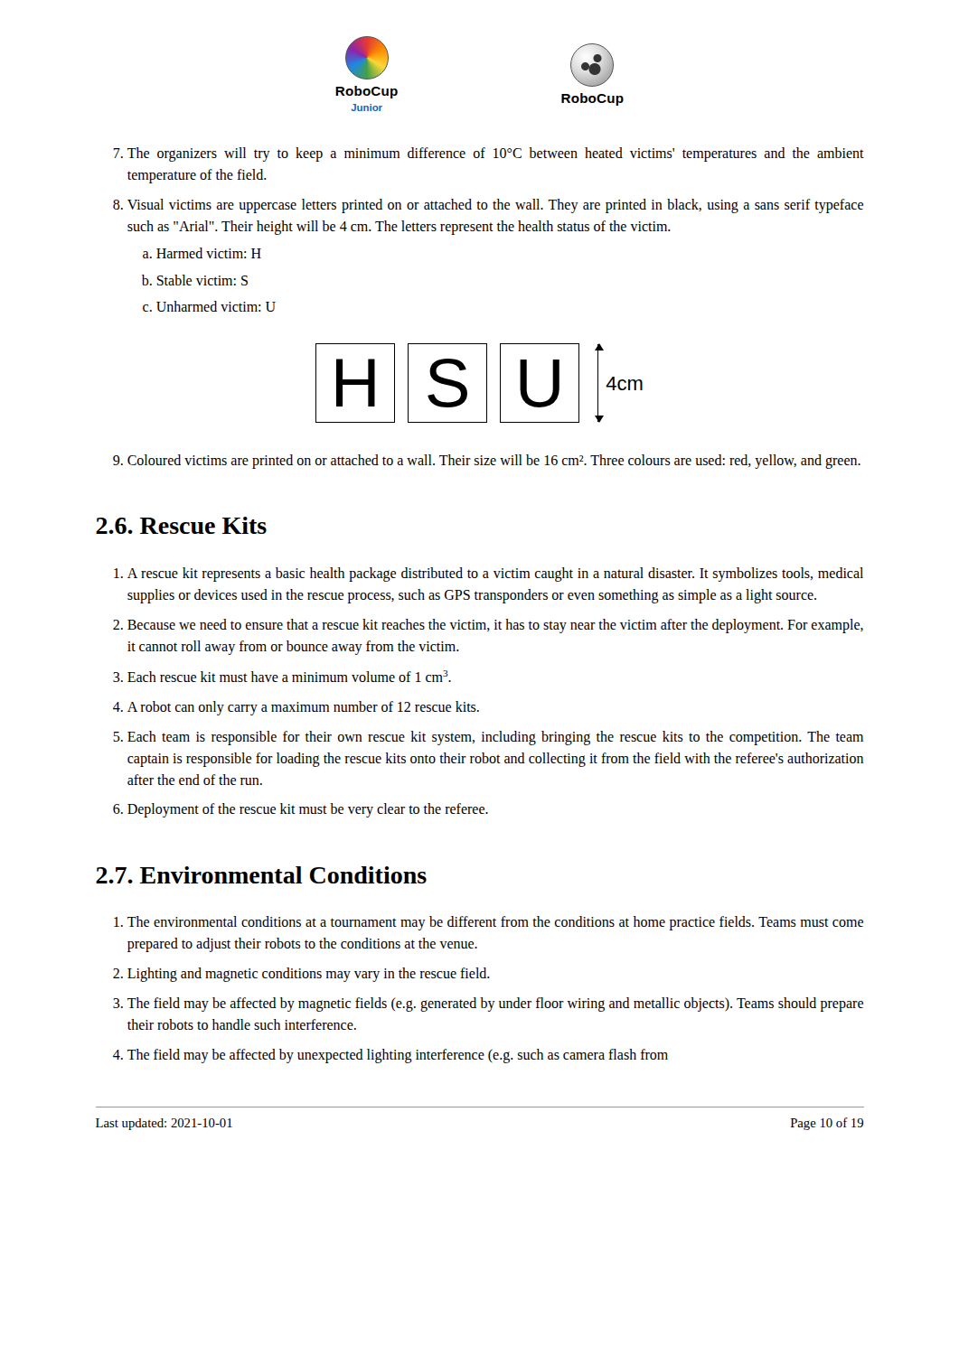RoboCup Junior
RoboCup
The organizers will try to keep a minimum difference of 10°C between heated victims' temperatures and the ambient temperature of the field.
Visual victims are uppercase letters printed on or attached to the wall. They are printed in black, using a sans serif typeface such as "Arial". Their height will be 4 cm. The letters represent the health status of the victim.
Harmed victim: H
Stable victim: S
Unharmed victim: U
H
S
U
4cm
Coloured victims are printed on or attached to a wall. Their size will be 16 cm². Three colours are used: red, yellow, and green.
2.6. Rescue Kits
A rescue kit represents a basic health package distributed to a victim caught in a natural disaster. It symbolizes tools, medical supplies or devices used in the rescue process, such as GPS transponders or even something as simple as a light source.
Because we need to ensure that a rescue kit reaches the victim, it has to stay near the victim after the deployment. For example, it cannot roll away from or bounce away from the victim.
Each rescue kit must have a minimum volume of 1 cm3.
A robot can only carry a maximum number of 12 rescue kits.
Each team is responsible for their own rescue kit system, including bringing the rescue kits to the competition. The team captain is responsible for loading the rescue kits onto their robot and collecting it from the field with the referee's authorization after the end of the run.
Deployment of the rescue kit must be very clear to the referee.
2.7. Environmental Conditions
The environmental conditions at a tournament may be different from the conditions at home practice fields. Teams must come prepared to adjust their robots to the conditions at the venue.
Lighting and magnetic conditions may vary in the rescue field.
The field may be affected by magnetic fields (e.g. generated by under floor wiring and metallic objects). Teams should prepare their robots to handle such interference.
The field may be affected by unexpected lighting interference (e.g. such as camera flash from
Last updated: 2021-10-01 Page 10 of 19